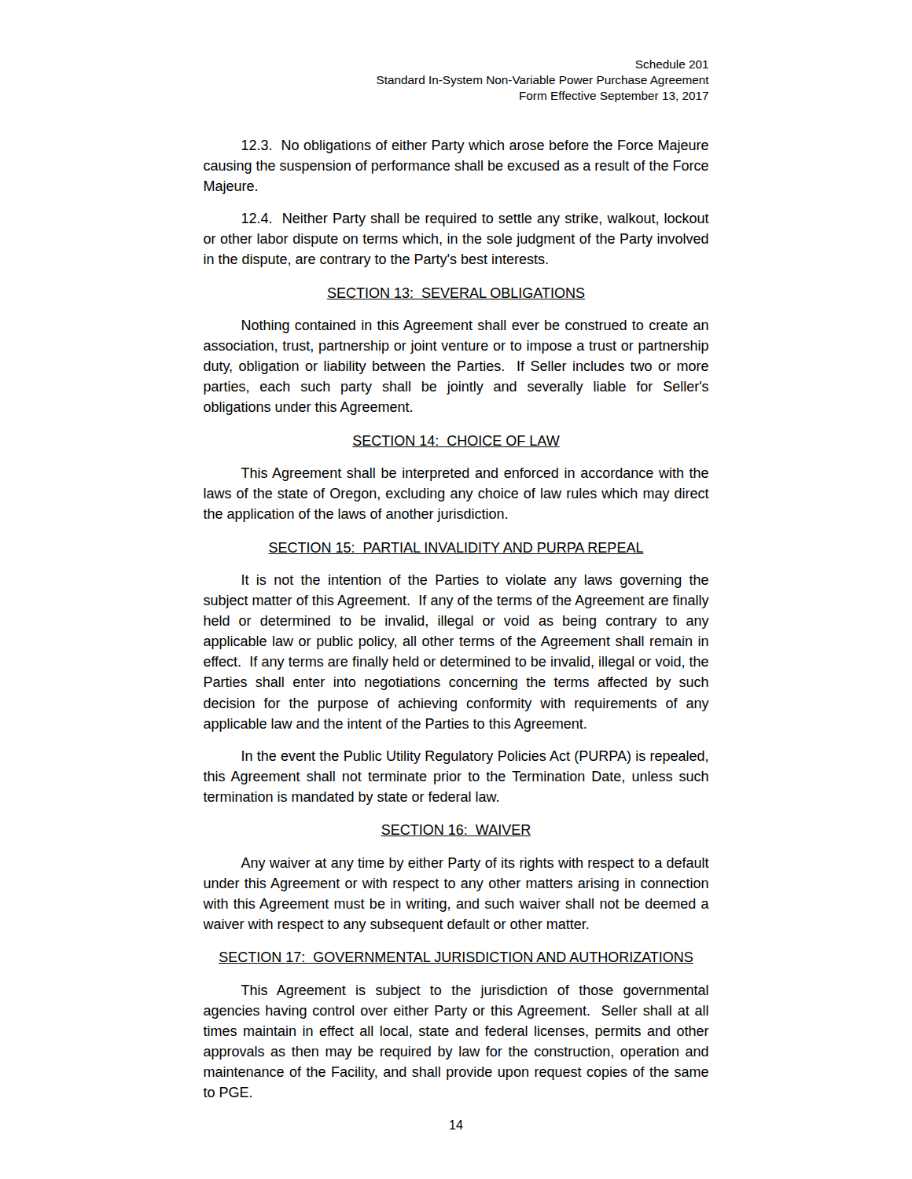Schedule 201
Standard In-System Non-Variable Power Purchase Agreement
Form Effective September 13, 2017
12.3. No obligations of either Party which arose before the Force Majeure causing the suspension of performance shall be excused as a result of the Force Majeure.
12.4. Neither Party shall be required to settle any strike, walkout, lockout or other labor dispute on terms which, in the sole judgment of the Party involved in the dispute, are contrary to the Party's best interests.
SECTION 13: SEVERAL OBLIGATIONS
Nothing contained in this Agreement shall ever be construed to create an association, trust, partnership or joint venture or to impose a trust or partnership duty, obligation or liability between the Parties. If Seller includes two or more parties, each such party shall be jointly and severally liable for Seller's obligations under this Agreement.
SECTION 14: CHOICE OF LAW
This Agreement shall be interpreted and enforced in accordance with the laws of the state of Oregon, excluding any choice of law rules which may direct the application of the laws of another jurisdiction.
SECTION 15: PARTIAL INVALIDITY AND PURPA REPEAL
It is not the intention of the Parties to violate any laws governing the subject matter of this Agreement. If any of the terms of the Agreement are finally held or determined to be invalid, illegal or void as being contrary to any applicable law or public policy, all other terms of the Agreement shall remain in effect. If any terms are finally held or determined to be invalid, illegal or void, the Parties shall enter into negotiations concerning the terms affected by such decision for the purpose of achieving conformity with requirements of any applicable law and the intent of the Parties to this Agreement.
In the event the Public Utility Regulatory Policies Act (PURPA) is repealed, this Agreement shall not terminate prior to the Termination Date, unless such termination is mandated by state or federal law.
SECTION 16: WAIVER
Any waiver at any time by either Party of its rights with respect to a default under this Agreement or with respect to any other matters arising in connection with this Agreement must be in writing, and such waiver shall not be deemed a waiver with respect to any subsequent default or other matter.
SECTION 17: GOVERNMENTAL JURISDICTION AND AUTHORIZATIONS
This Agreement is subject to the jurisdiction of those governmental agencies having control over either Party or this Agreement. Seller shall at all times maintain in effect all local, state and federal licenses, permits and other approvals as then may be required by law for the construction, operation and maintenance of the Facility, and shall provide upon request copies of the same to PGE.
14